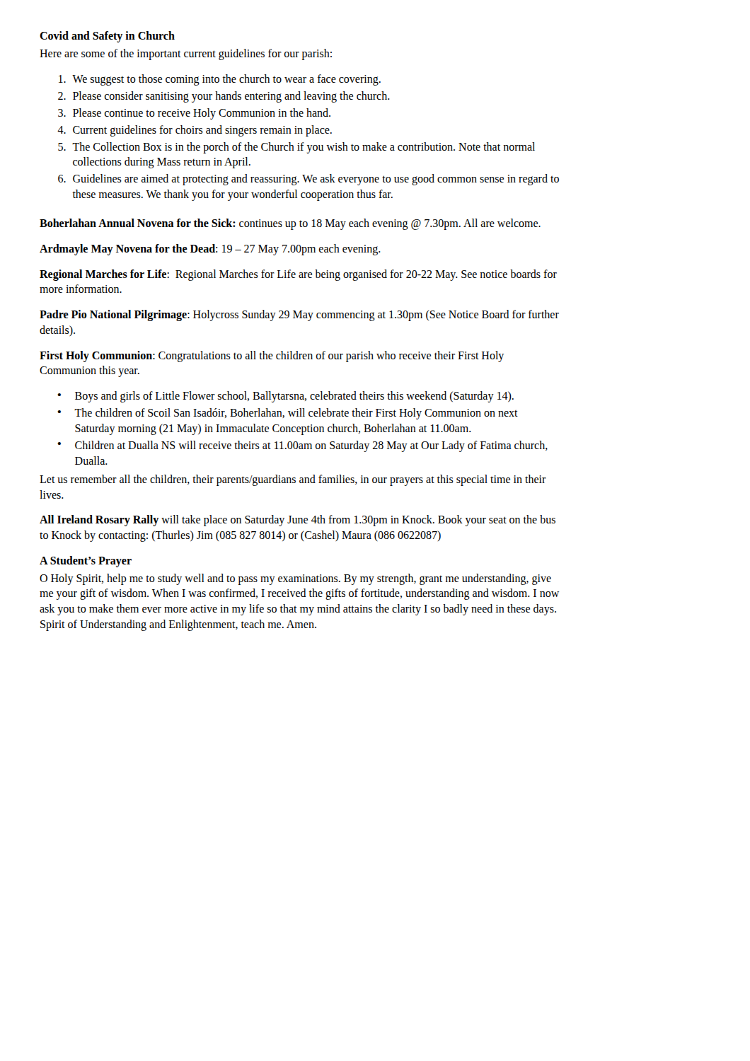Covid and Safety in Church
Here are some of the important current guidelines for our parish:
We suggest to those coming into the church to wear a face covering.
Please consider sanitising your hands entering and leaving the church.
Please continue to receive Holy Communion in the hand.
Current guidelines for choirs and singers remain in place.
The Collection Box is in the porch of the Church if you wish to make a contribution. Note that normal collections during Mass return in April.
Guidelines are aimed at protecting and reassuring. We ask everyone to use good common sense in regard to these measures. We thank you for your wonderful cooperation thus far.
Boherlahan Annual Novena for the Sick: continues up to 18 May each evening @ 7.30pm. All are welcome.
Ardmayle May Novena for the Dead: 19 – 27 May 7.00pm each evening.
Regional Marches for Life: Regional Marches for Life are being organised for 20-22 May. See notice boards for more information.
Padre Pio National Pilgrimage: Holycross Sunday 29 May commencing at 1.30pm (See Notice Board for further details).
First Holy Communion: Congratulations to all the children of our parish who receive their First Holy Communion this year.
Boys and girls of Little Flower school, Ballytarsna, celebrated theirs this weekend (Saturday 14).
The children of Scoil San Isadóir, Boherlahan, will celebrate their First Holy Communion on next Saturday morning (21 May) in Immaculate Conception church, Boherlahan at 11.00am.
Children at Dualla NS will receive theirs at 11.00am on Saturday 28 May at Our Lady of Fatima church, Dualla.
Let us remember all the children, their parents/guardians and families, in our prayers at this special time in their lives.
All Ireland Rosary Rally will take place on Saturday June 4th from 1.30pm in Knock. Book your seat on the bus to Knock by contacting: (Thurles) Jim (085 827 8014) or (Cashel) Maura (086 0622087)
A Student’s Prayer
O Holy Spirit, help me to study well and to pass my examinations. By my strength, grant me understanding, give me your gift of wisdom. When I was confirmed, I received the gifts of fortitude, understanding and wisdom. I now ask you to make them ever more active in my life so that my mind attains the clarity I so badly need in these days. Spirit of Understanding and Enlightenment, teach me. Amen.